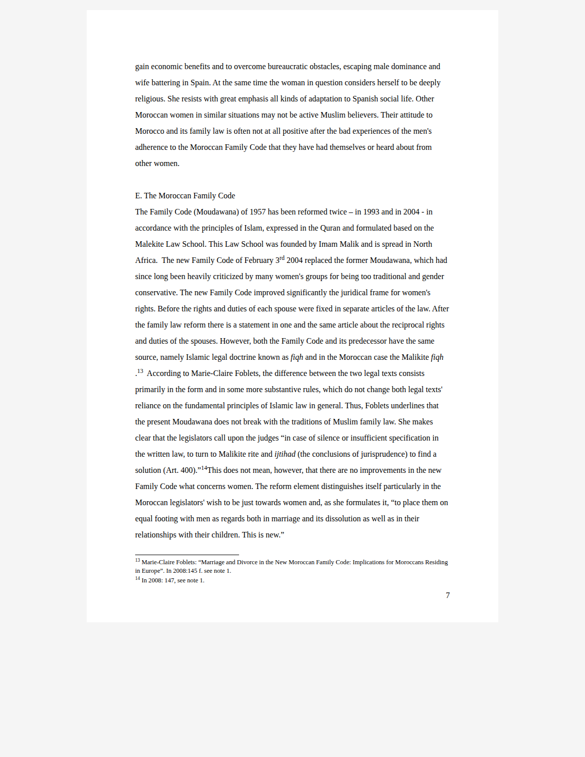gain economic benefits and to overcome bureaucratic obstacles, escaping male dominance and wife battering in Spain. At the same time the woman in question considers herself to be deeply religious. She resists with great emphasis all kinds of adaptation to Spanish social life. Other Moroccan women in similar situations may not be active Muslim believers. Their attitude to Morocco and its family law is often not at all positive after the bad experiences of the men's adherence to the Moroccan Family Code that they have had themselves or heard about from other women.
E. The Moroccan Family Code
The Family Code (Moudawana) of 1957 has been reformed twice – in 1993 and in 2004 - in accordance with the principles of Islam, expressed in the Quran and formulated based on the Malekite Law School. This Law School was founded by Imam Malik and is spread in North Africa. The new Family Code of February 3rd 2004 replaced the former Moudawana, which had since long been heavily criticized by many women's groups for being too traditional and gender conservative. The new Family Code improved significantly the juridical frame for women's rights. Before the rights and duties of each spouse were fixed in separate articles of the law. After the family law reform there is a statement in one and the same article about the reciprocal rights and duties of the spouses. However, both the Family Code and its predecessor have the same source, namely Islamic legal doctrine known as fiqh and in the Moroccan case the Malikite fiqh .13 According to Marie-Claire Foblets, the difference between the two legal texts consists primarily in the form and in some more substantive rules, which do not change both legal texts' reliance on the fundamental principles of Islamic law in general. Thus, Foblets underlines that the present Moudawana does not break with the traditions of Muslim family law. She makes clear that the legislators call upon the judges “in case of silence or insufficient specification in the written law, to turn to Malikite rite and ijtihad (the conclusions of jurisprudence) to find a solution (Art. 400).”14This does not mean, however, that there are no improvements in the new Family Code what concerns women. The reform element distinguishes itself particularly in the Moroccan legislators' wish to be just towards women and, as she formulates it, “to place them on equal footing with men as regards both in marriage and its dissolution as well as in their relationships with their children. This is new.”
13 Marie-Claire Foblets: “Marriage and Divorce in the New Moroccan Family Code: Implications for Moroccans Residing in Europe”. In 2008:145 f. see note 1.
14 In 2008: 147, see note 1.
7